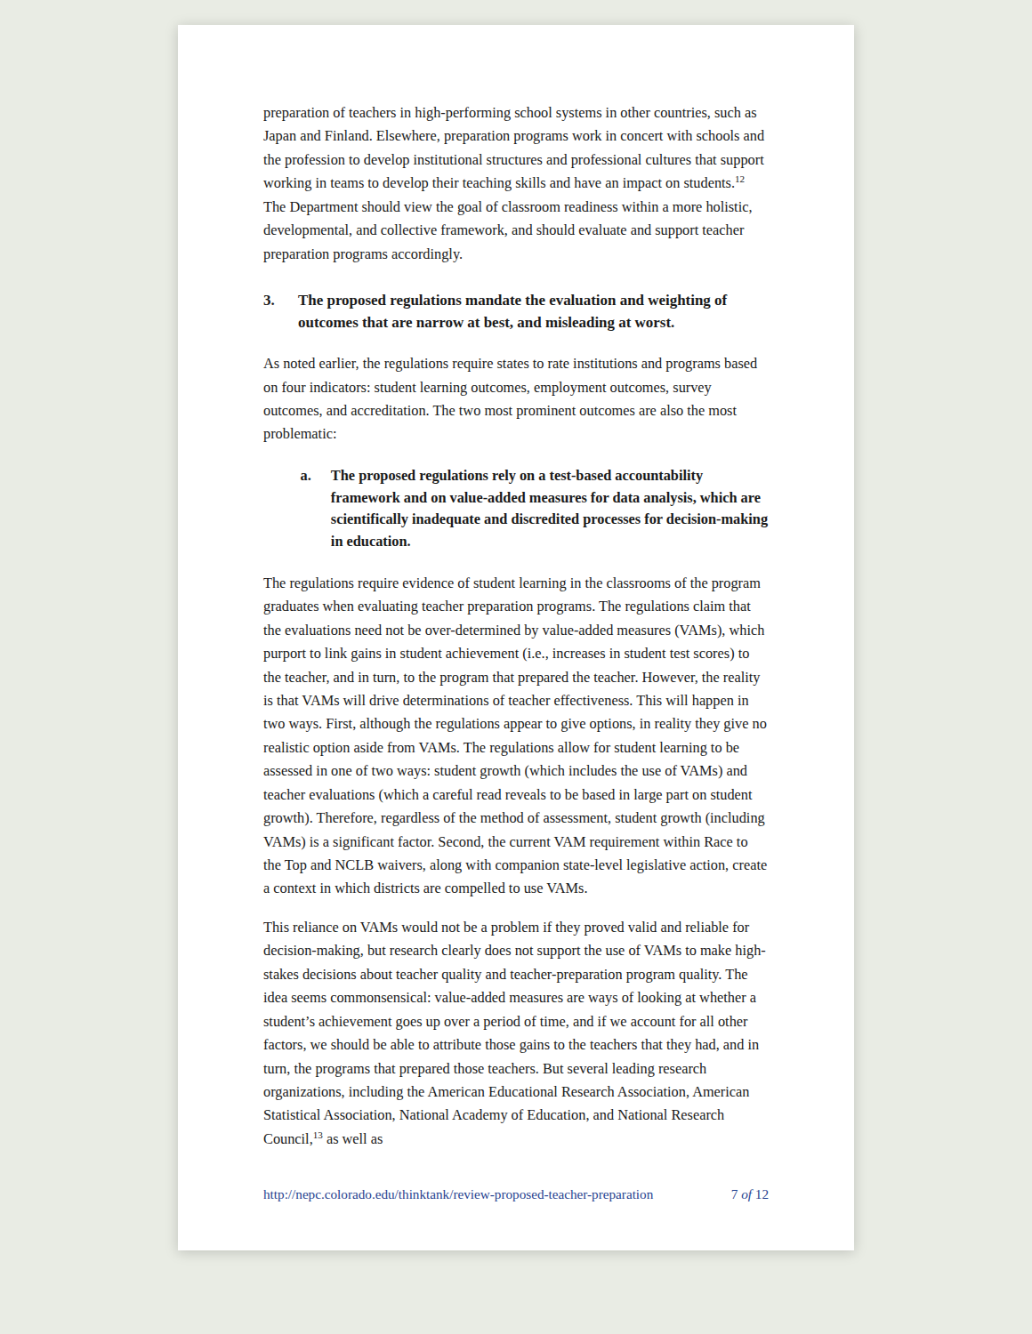preparation of teachers in high-performing school systems in other countries, such as Japan and Finland. Elsewhere, preparation programs work in concert with schools and the profession to develop institutional structures and professional cultures that support working in teams to develop their teaching skills and have an impact on students.12 The Department should view the goal of classroom readiness within a more holistic, developmental, and collective framework, and should evaluate and support teacher preparation programs accordingly.
3. The proposed regulations mandate the evaluation and weighting of outcomes that are narrow at best, and misleading at worst.
As noted earlier, the regulations require states to rate institutions and programs based on four indicators: student learning outcomes, employment outcomes, survey outcomes, and accreditation. The two most prominent outcomes are also the most problematic:
a. The proposed regulations rely on a test-based accountability framework and on value-added measures for data analysis, which are scientifically inadequate and discredited processes for decision-making in education.
The regulations require evidence of student learning in the classrooms of the program graduates when evaluating teacher preparation programs. The regulations claim that the evaluations need not be over-determined by value-added measures (VAMs), which purport to link gains in student achievement (i.e., increases in student test scores) to the teacher, and in turn, to the program that prepared the teacher. However, the reality is that VAMs will drive determinations of teacher effectiveness. This will happen in two ways. First, although the regulations appear to give options, in reality they give no realistic option aside from VAMs. The regulations allow for student learning to be assessed in one of two ways: student growth (which includes the use of VAMs) and teacher evaluations (which a careful read reveals to be based in large part on student growth). Therefore, regardless of the method of assessment, student growth (including VAMs) is a significant factor. Second, the current VAM requirement within Race to the Top and NCLB waivers, along with companion state-level legislative action, create a context in which districts are compelled to use VAMs.
This reliance on VAMs would not be a problem if they proved valid and reliable for decision-making, but research clearly does not support the use of VAMs to make high-stakes decisions about teacher quality and teacher-preparation program quality. The idea seems commonsensical: value-added measures are ways of looking at whether a student’s achievement goes up over a period of time, and if we account for all other factors, we should be able to attribute those gains to the teachers that they had, and in turn, the programs that prepared those teachers. But several leading research organizations, including the American Educational Research Association, American Statistical Association, National Academy of Education, and National Research Council,13 as well as
http://nepc.colorado.edu/thinktank/review-proposed-teacher-preparation 7 of 12